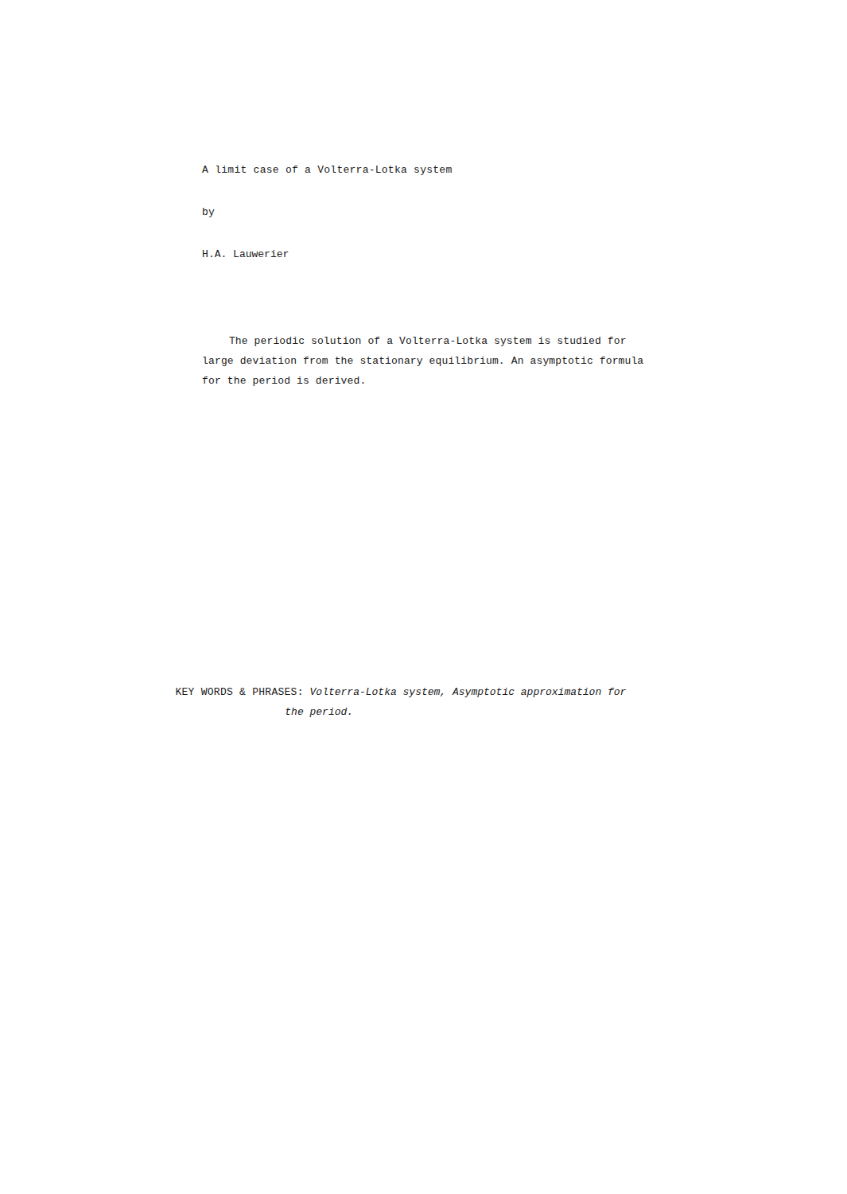A limit case of a Volterra-Lotka system
by
H.A. Lauwerier
The periodic solution of a Volterra-Lotka system is studied for large deviation from the stationary equilibrium. An asymptotic formula for the period is derived.
KEY WORDS & PHRASES: Volterra-Lotka system, Asymptotic approximation for the period.